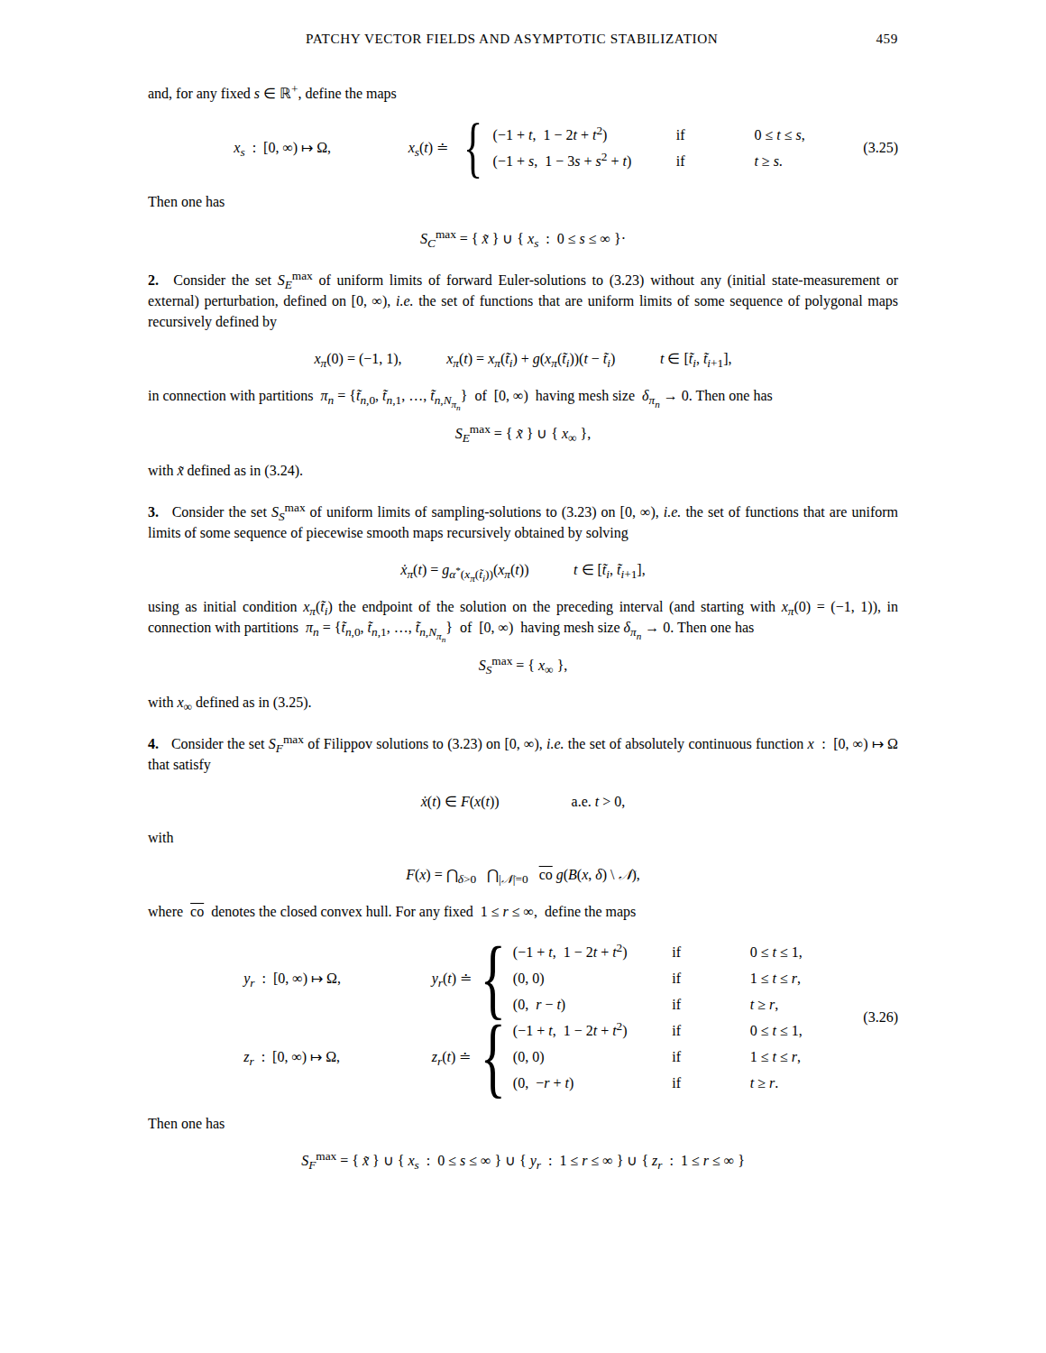PATCHY VECTOR FIELDS AND ASYMPTOTIC STABILIZATION 459
and, for any fixed s ∈ ℝ+, define the maps
xs : [0, ∞) ↦ Ω, xs(t) ≐ {
| (−1 + t , 1 − 2 t + t 2 ) | if | 0 ≤ t ≤ s , |
| (−1 + s , 1 − 3 s + s 2 + t ) | if | t ≥ s . |
(3.25)
Then one has
SCmax = { x̃ } ∪ { xs : 0 ≤ s ≤ ∞ }·
2. Consider the set SEmax of uniform limits of forward Euler-solutions to (3.23) without any (initial state-measurement or external) perturbation, defined on [0, ∞), i.e. the set of functions that are uniform limits of some sequence of polygonal maps recursively defined by
xπ(0) = (−1, 1), xπ(t) = xπ(t̃i) + g(xπ(t̃i))(t − t̃i) t ∈ [t̃i, t̃i+1],
in connection with partitions πn = {t̃n,0, t̃n,1, …, t̃n,Nπn} of [0, ∞) having mesh size δπn → 0. Then one has
SEmax = { x̃ } ∪ { x∞ },
with x̃ defined as in (3.24).
3. Consider the set SSmax of uniform limits of sampling-solutions to (3.23) on [0, ∞), i.e. the set of functions that are uniform limits of some sequence of piecewise smooth maps recursively obtained by solving
ẋπ(t) = gα*(xπ(t̃i))(xπ(t)) t ∈ [t̃i, t̃i+1],
using as initial condition xπ(t̃i) the endpoint of the solution on the preceding interval (and starting with xπ(0) = (−1, 1)), in connection with partitions πn = {t̃n,0, t̃n,1, …, t̃n,Nπn} of [0, ∞) having mesh size δπn → 0. Then one has
SSmax = { x∞ },
with x∞ defined as in (3.25).
4. Consider the set SFmax of Filippov solutions to (3.23) on [0, ∞), i.e. the set of absolutely continuous function x : [0, ∞) ↦ Ω that satisfy
ẋ(t) ∈ F(x(t)) a.e. t > 0,
with
F(x) = ⋂δ>0 ⋂|𝒩|=0 co g(B(x, δ) \ 𝒩),
where co denotes the closed convex hull. For any fixed 1 ≤ r ≤ ∞, define the maps
| y r : [0, ∞) ↦ Ω, | | y r ( t ) ≐ | { | / (−1 + t , 1 − 2 t + t 2 ) / if / 0 ≤ t ≤ 1, / / (0, 0) / if / 1 ≤ t ≤ r , / / (0, r − t ) / if / t ≥ r , / |
| z r : [0, ∞) ↦ Ω, | | z r ( t ) ≐ | { | / (−1 + t , 1 − 2 t + t 2 ) / if / 0 ≤ t ≤ 1, / / (0, 0) / if / 1 ≤ t ≤ r , / / (0, − r + t ) / if / t ≥ r . / |
(3.26)
Then one has
SFmax = { x̃ } ∪ { xs : 0 ≤ s ≤ ∞ } ∪ { yr : 1 ≤ r ≤ ∞ } ∪ { zr : 1 ≤ r ≤ ∞ }